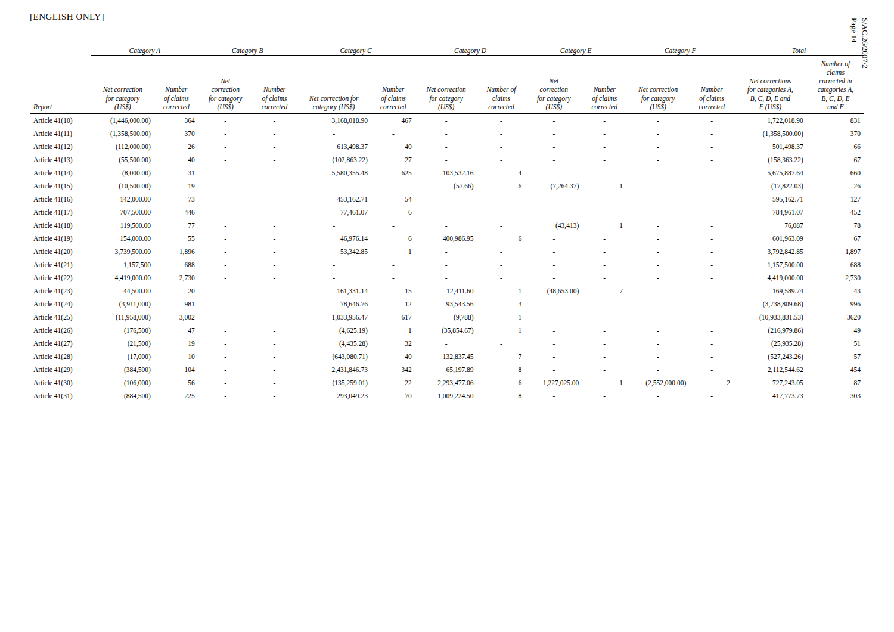[ENGLISH ONLY]
S/AC.26/2007/2
Page 14
| | Category A | Category B | Category C | Category D | Category E | Category F | Total |
| --- | --- | --- | --- | --- | --- | --- | --- |
| Report | Net correction for category (US$) | Number of claims corrected | Net correction for category (US$) | Number of claims corrected | Net correction for category (US$) | Number of claims corrected | Net correction for category (US$) | Number of claims corrected | Net correction for category (US$) | Number of claims corrected | Net correction for category (US$) | Number of claims corrected | Net corrections for categories A, B, C, D, E and F (US$) | Number of claims corrected in categories A, B, C, D, E and F |
| Article 41(10) | (1,446,000.00) | 364 | - | - | 3,168,018.90 | 467 | - | - | - | - | - | - | 1,722,018.90 | 831 |
| Article 41(11) | (1,358,500.00) | 370 | - | - | - | - | - | - | - | - | - | - | (1,358,500.00) | 370 |
| Article 41(12) | (112,000.00) | 26 | - | - | 613,498.37 | 40 | - | - | - | - | - | - | 501,498.37 | 66 |
| Article 41(13) | (55,500.00) | 40 | - | - | (102,863.22) | 27 | - | - | - | - | - | - | (158,363.22) | 67 |
| Article 41(14) | (8,000.00) | 31 | - | - | 5,580,355.48 | 625 | 103,532.16 | 4 | - | - | - | - | 5,675,887.64 | 660 |
| Article 41(15) | (10,500.00) | 19 | - | - | - | - | (57.66) | 6 | (7,264.37) | 1 | - | - | (17,822.03) | 26 |
| Article 41(16) | 142,000.00 | 73 | - | - | 453,162.71 | 54 | - | - | - | - | - | - | 595,162.71 | 127 |
| Article 41(17) | 707,500.00 | 446 | - | - | 77,461.07 | 6 | - | - | - | - | - | - | 784,961.07 | 452 |
| Article 41(18) | 119,500.00 | 77 | - | - | - | - | - | - | (43,413) | 1 | - | - | 76,087 | 78 |
| Article 41(19) | 154,000.00 | 55 | - | - | 46,976.14 | 6 | 400,986.95 | 6 | - | - | - | - | 601,963.09 | 67 |
| Article 41(20) | 3,739,500.00 | 1,896 | - | - | 53,342.85 | 1 | - | - | - | - | - | - | 3,792,842.85 | 1,897 |
| Article 41(21) | 1,157,500 | 688 | - | - | - | - | - | - | - | - | - | - | 1,157,500.00 | 688 |
| Article 41(22) | 4,419,000.00 | 2,730 | - | - | - | - | - | - | - | - | - | - | 4,419,000.00 | 2,730 |
| Article 41(23) | 44,500.00 | 20 | - | - | 161,331.14 | 15 | 12,411.60 | 1 | (48,653.00) | 7 | - | - | 169,589.74 | 43 |
| Article 41(24) | (3,911,000) | 981 | - | - | 78,646.76 | 12 | 93,543.56 | 3 | - | - | - | - | (3,738,809.68) | 996 |
| Article 41(25) | (11,958,000) | 3,002 | - | - | 1,033,956.47 | 617 | (9,788) | 1 | - | - | - | - | - (10,933,831.53) | 3620 |
| Article 41(26) | (176,500) | 47 | - | - | (4,625.19) | 1 | (35,854.67) | 1 | - | - | - | - | (216,979.86) | 49 |
| Article 41(27) | (21,500) | 19 | - | - | (4,435.28) | 32 | - | - | - | - | - | - | (25,935.28) | 51 |
| Article 41(28) | (17,000) | 10 | - | - | (643,080.71) | 40 | 132,837.45 | 7 | - | - | - | - | (527,243.26) | 57 |
| Article 41(29) | (384,500) | 104 | - | - | 2,431,846.73 | 342 | 65,197.89 | 8 | - | - | - | - | 2,112,544.62 | 454 |
| Article 41(30) | (106,000) | 56 | - | - | (135,259.01) | 22 | 2,293,477.06 | 6 | 1,227,025.00 | 1 | (2,552,000.00) | 2 | 727,243.05 | 87 |
| Article 41(31) | (884,500) | 225 | - | - | 293,049.23 | 70 | 1,009,224.50 | 8 | - | - | - | - | 417,773.73 | 303 |